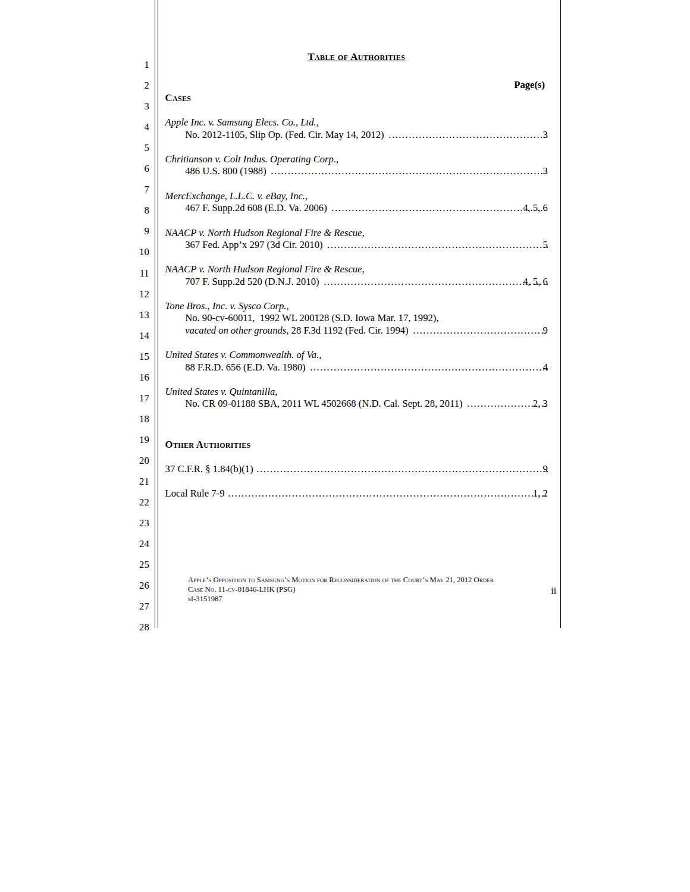1
2
3
4
5
6
7
8
9
10
11
12
13
14
15
16
17
18
19
20
21
22
23
24
25
26
27
28
Table of Authorities
Page(s)
Cases
Apple Inc. v. Samsung Elecs. Co., Ltd., 3 No. 2012-1105, Slip Op. (Fed. Cir. May 14, 2012) .....................................................................
Chritianson v. Colt Indus. Operating Corp., 3486 U.S. 800 (1988) ...............................................................................................................
MercExchange, L.L.C. v. eBay, Inc., 4, 5, 6467 F. Supp.2d 608 (E.D. Va. 2006) ..............................................................................
NAACP v. North Hudson Regional Fire & Rescue, 5367 Fed. App’x 297 (3d Cir. 2010) .........................................................................................
NAACP v. North Hudson Regional Fire & Rescue, 4, 5, 6707 F. Supp.2d 520 (D.N.J. 2010) .................................................................................
Tone Bros., Inc. v. Sysco Corp., No. 90-cv-60011, 1992 WL 200128 (S.D. Iowa Mar. 17, 1992), 9 vacated on other grounds, 28 F.3d 1192 (Fed. Cir. 1994) .......................................................
United States v. Commonwealth. of Va., 488 F.R.D. 656 (E.D. Va. 1980) .................................................................................................
United States v. Quintanilla, 2, 3 No. CR 09-01188 SBA, 2011 WL 4502668 (N.D. Cal. Sept. 28, 2011) ..............................
Other Authorities
937 C.F.R. § 1.84(b)(1) .....................................................................................................................
1, 2 Local Rule 7-9 .......................................................................................................................
Apple’s Opposition to Samsung’s Motion for Reconsideration of the Court’s May 21, 2012 Order
Case No. 11-cv-01846-LHK (PSG)
sf-3151987 ii